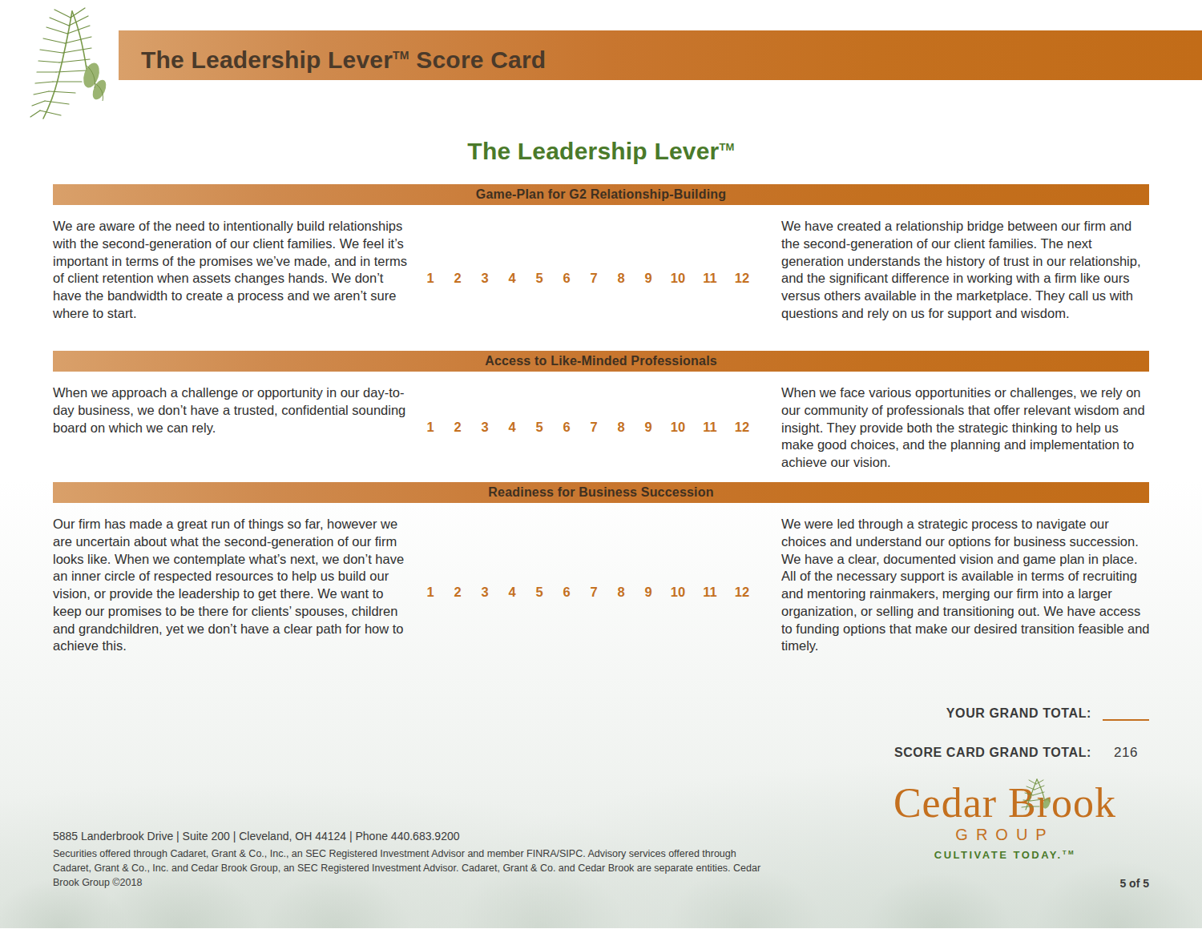The Leadership LeverTM Score Card
The Leadership LeverTM
Game-Plan for G2 Relationship-Building
We are aware of the need to intentionally build relationships with the second-generation of our client families. We feel it’s important in terms of the promises we’ve made, and in terms of client retention when assets changes hands. We don’t have the bandwidth to create a process and we aren’t sure where to start.
123456789101112
We have created a relationship bridge between our firm and the second-generation of our client families. The next generation understands the history of trust in our relationship, and the significant difference in working with a firm like ours versus others available in the marketplace. They call us with questions and rely on us for support and wisdom.
Access to Like-Minded Professionals
When we approach a challenge or opportunity in our day-to-day business, we don’t have a trusted, confidential sounding board on which we can rely.
123456789101112
When we face various opportunities or challenges, we rely on our community of professionals that offer relevant wisdom and insight. They provide both the strategic thinking to help us make good choices, and the planning and implementation to achieve our vision.
Readiness for Business Succession
Our firm has made a great run of things so far, however we are uncertain about what the second-generation of our firm looks like. When we contemplate what’s next, we don’t have an inner circle of respected resources to help us build our vision, or provide the leadership to get there. We want to keep our promises to be there for clients’ spouses, children and grandchildren, yet we don’t have a clear path for how to achieve this.
123456789101112
We were led through a strategic process to navigate our choices and understand our options for business succession. We have a clear, documented vision and game plan in place. All of the necessary support is available in terms of recruiting and mentoring rainmakers, merging our firm into a larger organization, or selling and transitioning out. We have access to funding options that make our desired transition feasible and timely.
YOUR GRAND TOTAL:
SCORE CARD GRAND TOTAL: 216
5885 Landerbrook Drive | Suite 200 | Cleveland, OH 44124 | Phone 440.683.9200
Securities offered through Cadaret, Grant & Co., Inc., an SEC Registered Investment Advisor and member FINRA/SIPC. Advisory services offered through Cadaret, Grant & Co., Inc. and Cedar Brook Group, an SEC Registered Investment Advisor. Cadaret, Grant & Co. and Cedar Brook are separate entities. Cedar Brook Group ©2018
5 of 5
Cedar Brook
GROUP
CULTIVATE TODAY.TM